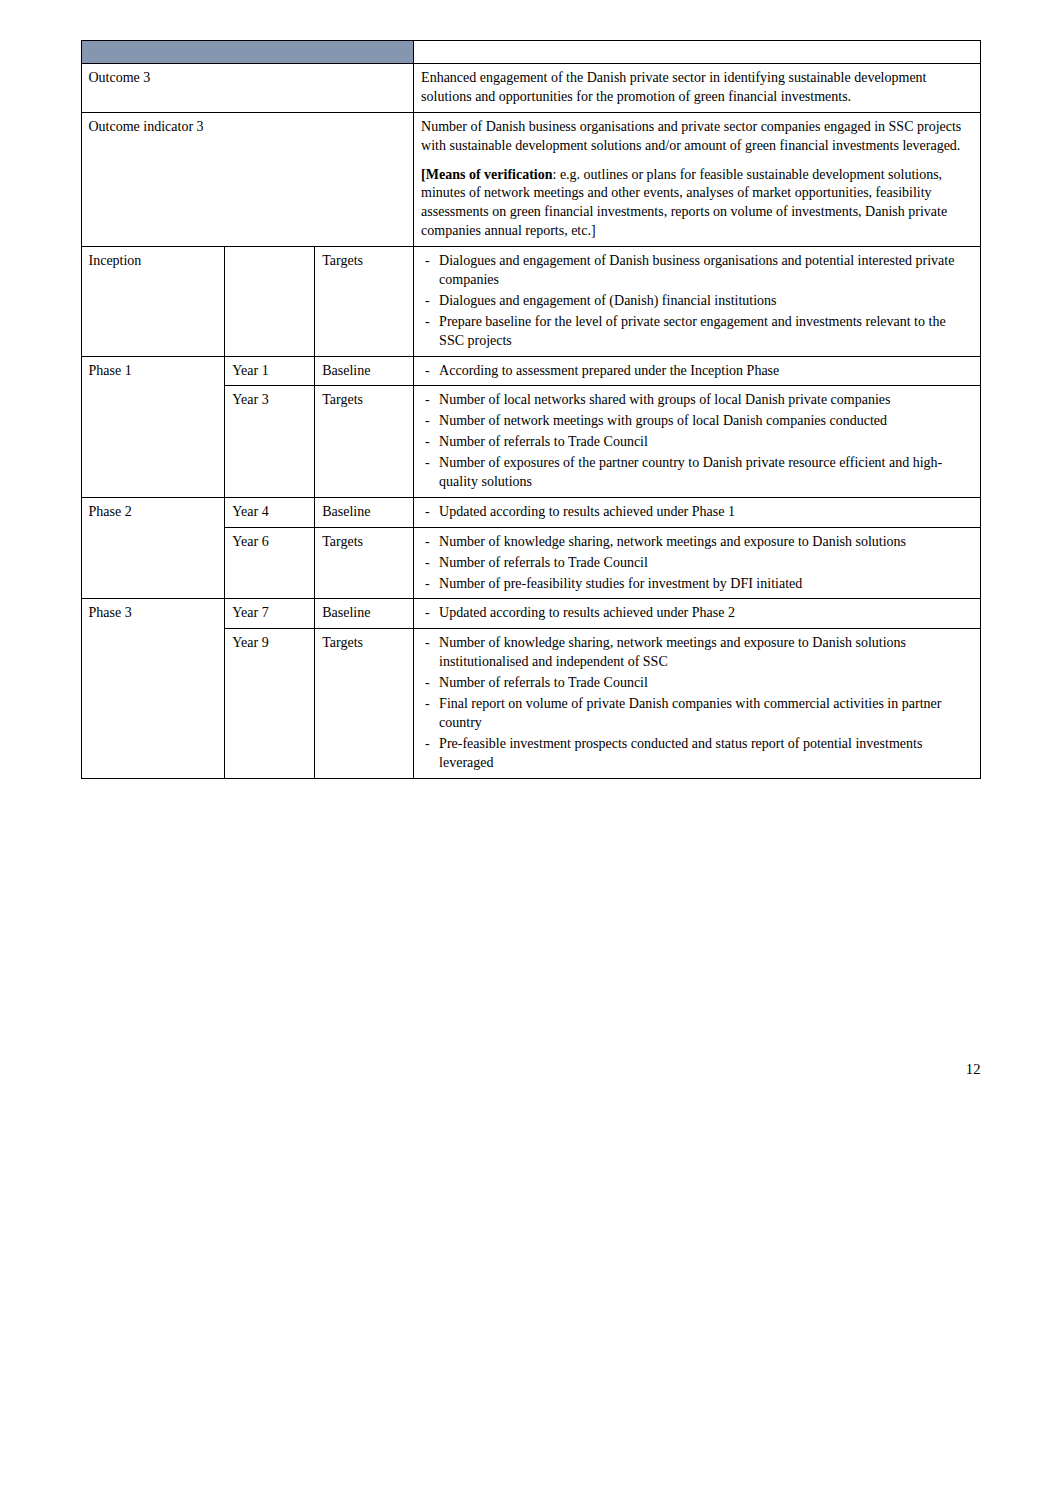| Outcome 3 | Enhanced engagement of the Danish private sector in identifying sustainable development solutions and opportunities for the promotion of green financial investments. |
| Outcome indicator 3 | Number of Danish business organisations and private sector companies engaged in SSC projects with sustainable development solutions and/or amount of green financial investments leveraged. [Means of verification : e.g. outlines or plans for feasible sustainable development solutions, minutes of network meetings and other events, analyses of market opportunities, feasibility assessments on green financial investments, reports on volume of investments, Danish private companies annual reports, etc.] |
| Inception | | Targets | Dialogues and engagement of Danish business organisations and potential interested private companies Dialogues and engagement of (Danish) financial institutions Prepare baseline for the level of private sector engagement and investments relevant to the SSC projects |
| Phase 1 | Year 1 | Baseline | According to assessment prepared under the Inception Phase |
| Year 3 | Targets | Number of local networks shared with groups of local Danish private companies Number of network meetings with groups of local Danish companies conducted Number of referrals to Trade Council Number of exposures of the partner country to Danish private resource efficient and high-quality solutions |
| Phase 2 | Year 4 | Baseline | Updated according to results achieved under Phase 1 |
| Year 6 | Targets | Number of knowledge sharing, network meetings and exposure to Danish solutions Number of referrals to Trade Council Number of pre-feasibility studies for investment by DFI initiated |
| Phase 3 | Year 7 | Baseline | Updated according to results achieved under Phase 2 |
| Year 9 | Targets | Number of knowledge sharing, network meetings and exposure to Danish solutions institutionalised and independent of SSC Number of referrals to Trade Council Final report on volume of private Danish companies with commercial activities in partner country Pre-feasible investment prospects conducted and status report of potential investments leveraged |
12